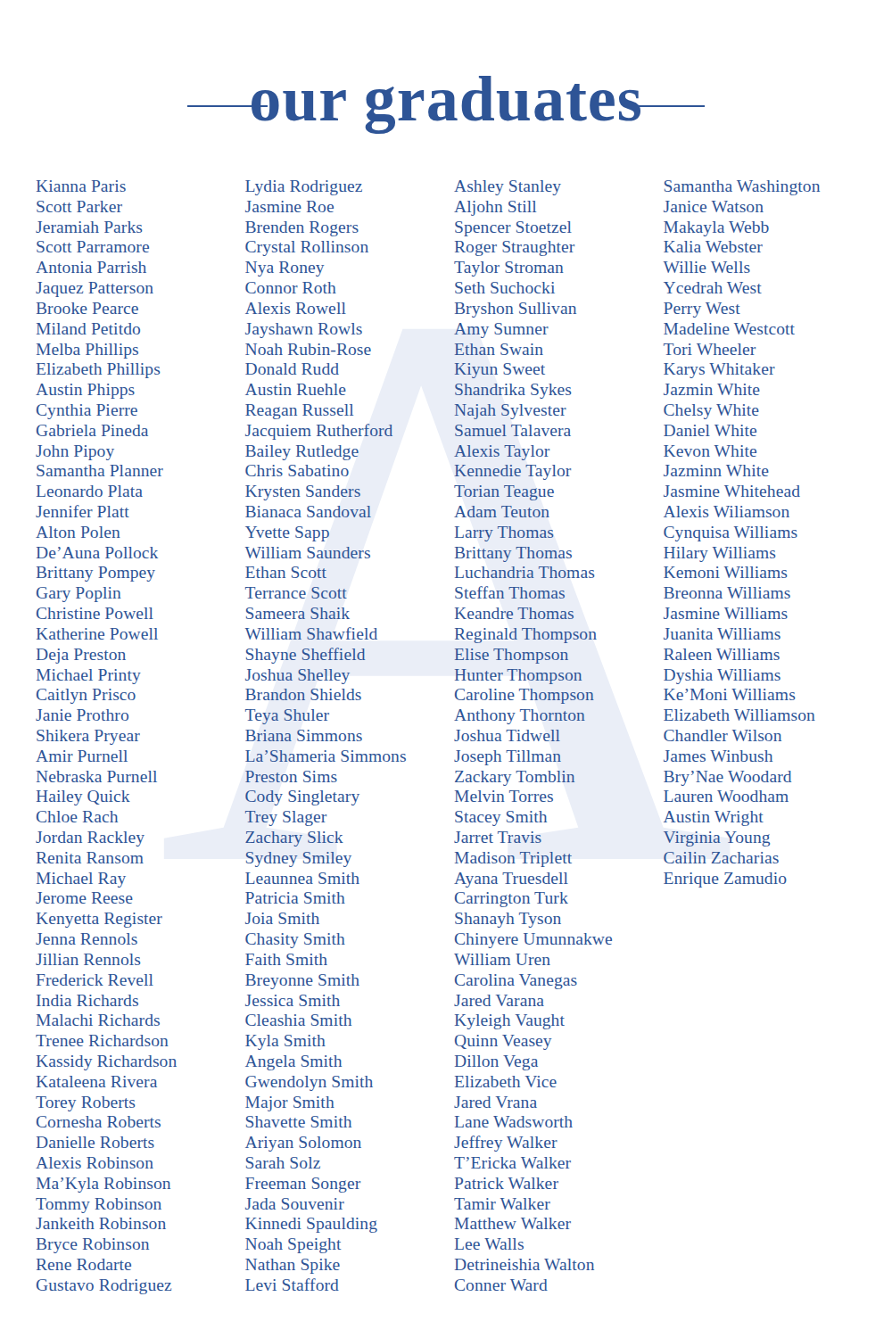A
our graduates
Kianna Paris
Scott Parker
Jeramiah Parks
Scott Parramore
Antonia Parrish
Jaquez Patterson
Brooke Pearce
Miland Petitdo
Melba Phillips
Elizabeth Phillips
Austin Phipps
Cynthia Pierre
Gabriela Pineda
John Pipoy
Samantha Planner
Leonardo Plata
Jennifer Platt
Alton Polen
De’Auna Pollock
Brittany Pompey
Gary Poplin
Christine Powell
Katherine Powell
Deja Preston
Michael Printy
Caitlyn Prisco
Janie Prothro
Shikera Pryear
Amir Purnell
Nebraska Purnell
Hailey Quick
Chloe Rach
Jordan Rackley
Renita Ransom
Michael Ray
Jerome Reese
Kenyetta Register
Jenna Rennols
Jillian Rennols
Frederick Revell
India Richards
Malachi Richards
Trenee Richardson
Kassidy Richardson
Kataleena Rivera
Torey Roberts
Cornesha Roberts
Danielle Roberts
Alexis Robinson
Ma’Kyla Robinson
Tommy Robinson
Jankeith Robinson
Bryce Robinson
Rene Rodarte
Gustavo Rodriguez
Lydia Rodriguez
Jasmine Roe
Brenden Rogers
Crystal Rollinson
Nya Roney
Connor Roth
Alexis Rowell
Jayshawn Rowls
Noah Rubin-Rose
Donald Rudd
Austin Ruehle
Reagan Russell
Jacquiem Rutherford
Bailey Rutledge
Chris Sabatino
Krysten Sanders
Bianaca Sandoval
Yvette Sapp
William Saunders
Ethan Scott
Terrance Scott
Sameera Shaik
William Shawfield
Shayne Sheffield
Joshua Shelley
Brandon Shields
Teya Shuler
Briana Simmons
La’Shameria Simmons
Preston Sims
Cody Singletary
Trey Slager
Zachary Slick
Sydney Smiley
Leaunnea Smith
Patricia Smith
Joia Smith
Chasity Smith
Faith Smith
Breyonne Smith
Jessica Smith
Cleashia Smith
Kyla Smith
Angela Smith
Gwendolyn Smith
Major Smith
Shavette Smith
Ariyan Solomon
Sarah Solz
Freeman Songer
Jada Souvenir
Kinnedi Spaulding
Noah Speight
Nathan Spike
Levi Stafford
Ashley Stanley
Aljohn Still
Spencer Stoetzel
Roger Straughter
Taylor Stroman
Seth Suchocki
Bryshon Sullivan
Amy Sumner
Ethan Swain
Kiyun Sweet
Shandrika Sykes
Najah Sylvester
Samuel Talavera
Alexis Taylor
Kennedie Taylor
Torian Teague
Adam Teuton
Larry Thomas
Brittany Thomas
Luchandria Thomas
Steffan Thomas
Keandre Thomas
Reginald Thompson
Elise Thompson
Hunter Thompson
Caroline Thompson
Anthony Thornton
Joshua Tidwell
Joseph Tillman
Zackary Tomblin
Melvin Torres
Stacey Smith
Jarret Travis
Madison Triplett
Ayana Truesdell
Carrington Turk
Shanayh Tyson
Chinyere Umunnakwe
William Uren
Carolina Vanegas
Jared Varana
Kyleigh Vaught
Quinn Veasey
Dillon Vega
Elizabeth Vice
Jared Vrana
Lane Wadsworth
Jeffrey Walker
T’Ericka Walker
Patrick Walker
Tamir Walker
Matthew Walker
Lee Walls
Detrineishia Walton
Conner Ward
Samantha Washington
Janice Watson
Makayla Webb
Kalia Webster
Willie Wells
Ycedrah West
Perry West
Madeline Westcott
Tori Wheeler
Karys Whitaker
Jazmin White
Chelsy White
Daniel White
Kevon White
Jazminn White
Jasmine Whitehead
Alexis Wiliamson
Cynquisa Williams
Hilary Williams
Kemoni Williams
Breonna Williams
Jasmine Williams
Juanita Williams
Raleen Williams
Dyshia Williams
Ke’Moni Williams
Elizabeth Williamson
Chandler Wilson
James Winbush
Bry’Nae Woodard
Lauren Woodham
Austin Wright
Virginia Young
Cailin Zacharias
Enrique Zamudio